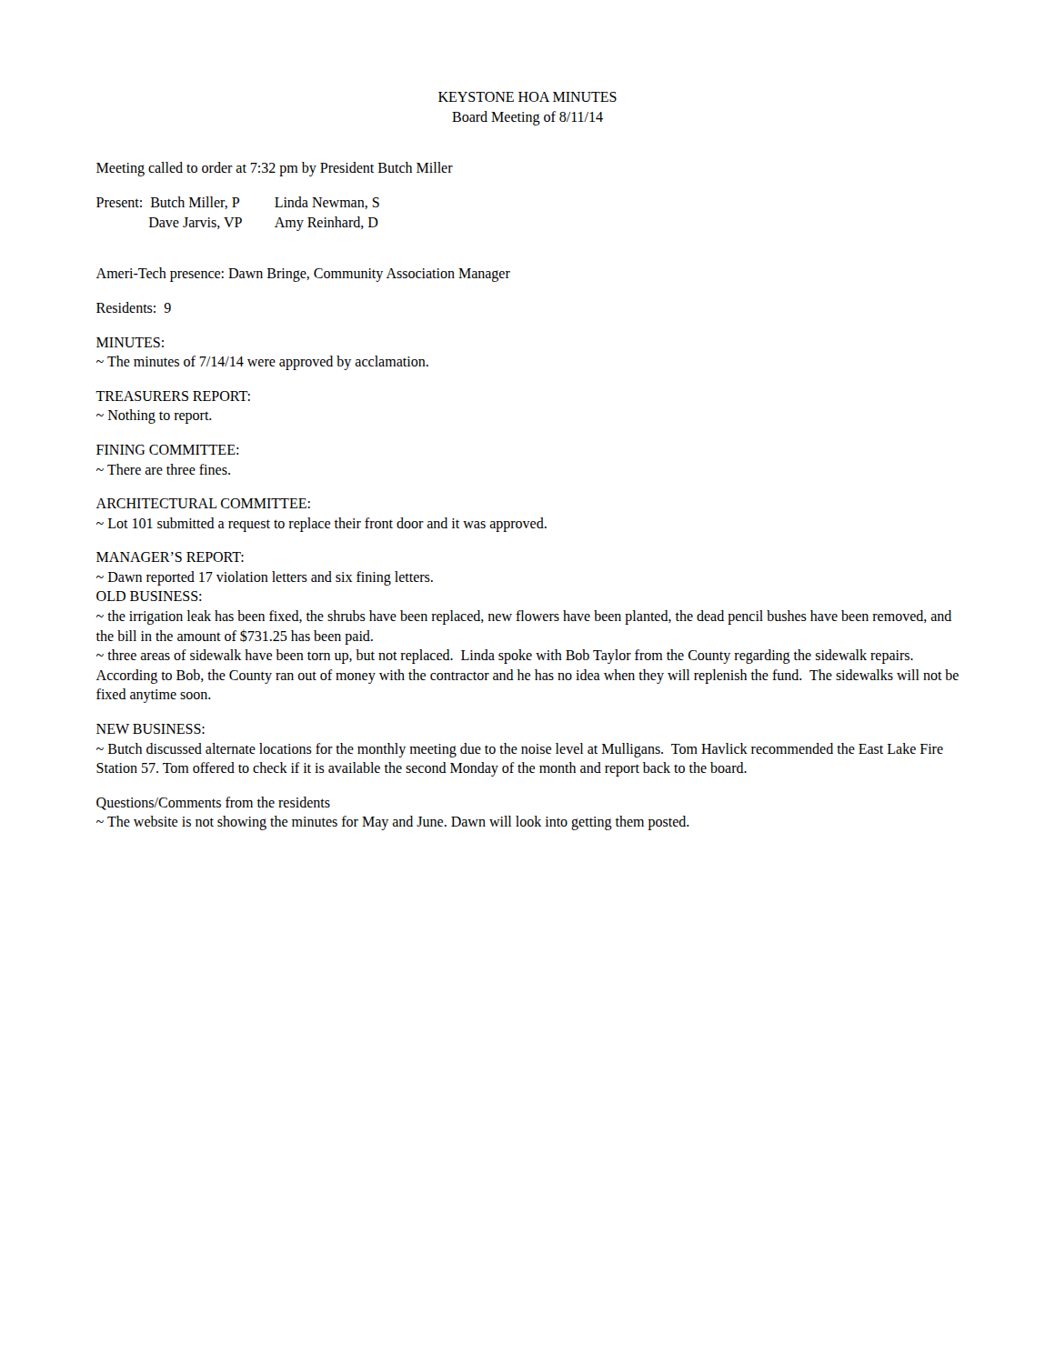KEYSTONE HOA MINUTES
Board Meeting of 8/11/14
Meeting called to order at 7:32 pm by President Butch Miller
| Present: Butch Miller, P | Linda Newman, S |
| Dave Jarvis, VP | Amy Reinhard, D |
Ameri-Tech presence: Dawn Bringe, Community Association Manager
Residents: 9
MINUTES:
~ The minutes of 7/14/14 were approved by acclamation.
TREASURERS REPORT:
~ Nothing to report.
FINING COMMITTEE:
~ There are three fines.
ARCHITECTURAL COMMITTEE:
~ Lot 101 submitted a request to replace their front door and it was approved.
MANAGER’S REPORT:
~ Dawn reported 17 violation letters and six fining letters.
OLD BUSINESS:
~ the irrigation leak has been fixed, the shrubs have been replaced, new flowers have been planted, the dead pencil bushes have been removed, and the bill in the amount of $731.25 has been paid.
~ three areas of sidewalk have been torn up, but not replaced. Linda spoke with Bob Taylor from the County regarding the sidewalk repairs. According to Bob, the County ran out of money with the contractor and he has no idea when they will replenish the fund. The sidewalks will not be fixed anytime soon.
NEW BUSINESS:
~ Butch discussed alternate locations for the monthly meeting due to the noise level at Mulligans. Tom Havlick recommended the East Lake Fire Station 57. Tom offered to check if it is available the second Monday of the month and report back to the board.
Questions/Comments from the residents
~ The website is not showing the minutes for May and June. Dawn will look into getting them posted.